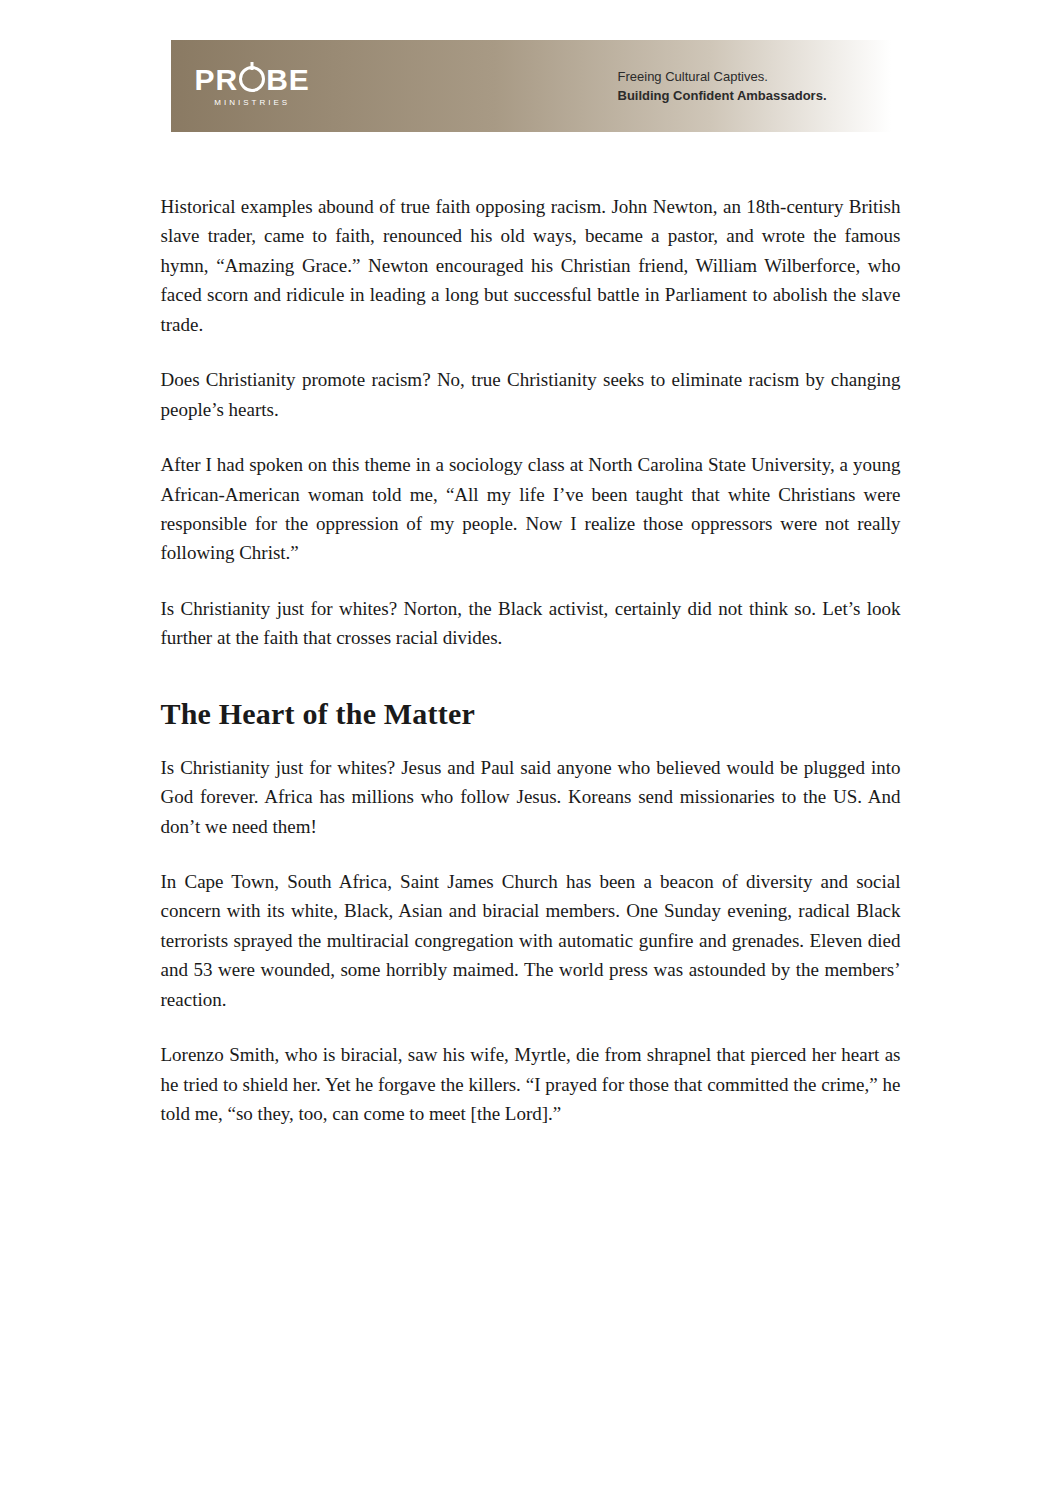PR BE
MINISTRIES
Freeing Cultural Captives.
Building Confident Ambassadors.
Historical examples abound of true faith opposing racism. John Newton, an 18th-century British slave trader, came to faith, renounced his old ways, became a pastor, and wrote the famous hymn, “Amazing Grace.” Newton encouraged his Christian friend, William Wilberforce, who faced scorn and ridicule in leading a long but successful battle in Parliament to abolish the slave trade.
Does Christianity promote racism? No, true Christianity seeks to eliminate racism by changing people’s hearts.
After I had spoken on this theme in a sociology class at North Carolina State University, a young African-American woman told me, “All my life I’ve been taught that white Christians were responsible for the oppression of my people. Now I realize those oppressors were not really following Christ.”
Is Christianity just for whites? Norton, the Black activist, certainly did not think so. Let’s look further at the faith that crosses racial divides.
The Heart of the Matter
Is Christianity just for whites? Jesus and Paul said anyone who believed would be plugged into God forever. Africa has millions who follow Jesus. Koreans send missionaries to the US. And don’t we need them!
In Cape Town, South Africa, Saint James Church has been a beacon of diversity and social concern with its white, Black, Asian and biracial members. One Sunday evening, radical Black terrorists sprayed the multiracial congregation with automatic gunfire and grenades. Eleven died and 53 were wounded, some horribly maimed. The world press was astounded by the members’ reaction.
Lorenzo Smith, who is biracial, saw his wife, Myrtle, die from shrapnel that pierced her heart as he tried to shield her. Yet he forgave the killers. “I prayed for those that committed the crime,” he told me, “so they, too, can come to meet [the Lord].”